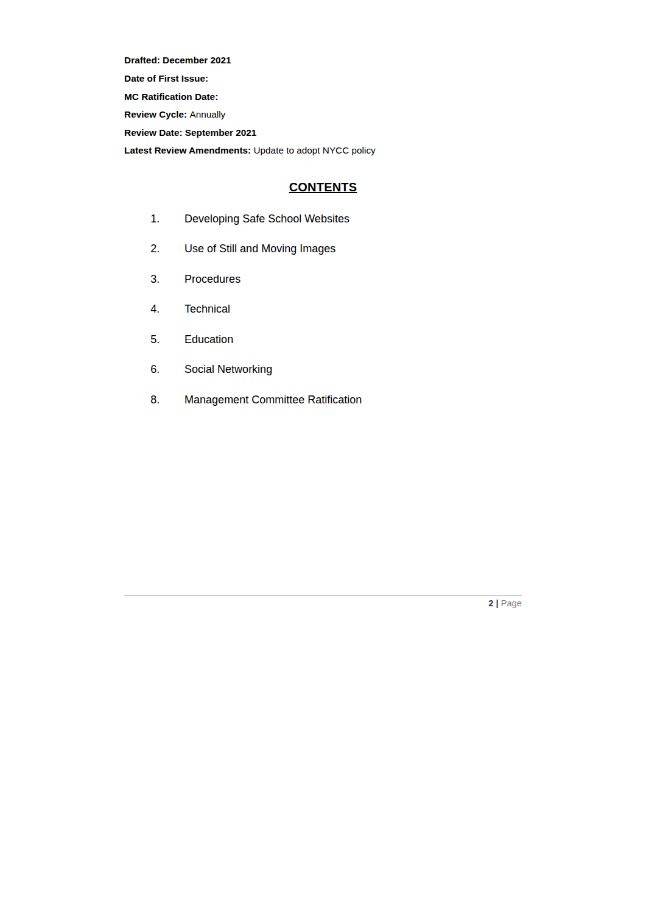Drafted: December 2021
Date of First Issue:
MC Ratification Date:
Review Cycle: Annually
Review Date: September 2021
Latest Review Amendments: Update to adopt NYCC policy
CONTENTS
1. Developing Safe School Websites
2. Use of Still and Moving Images
3. Procedures
4. Technical
5. Education
6. Social Networking
8. Management Committee Ratification
2 | Page